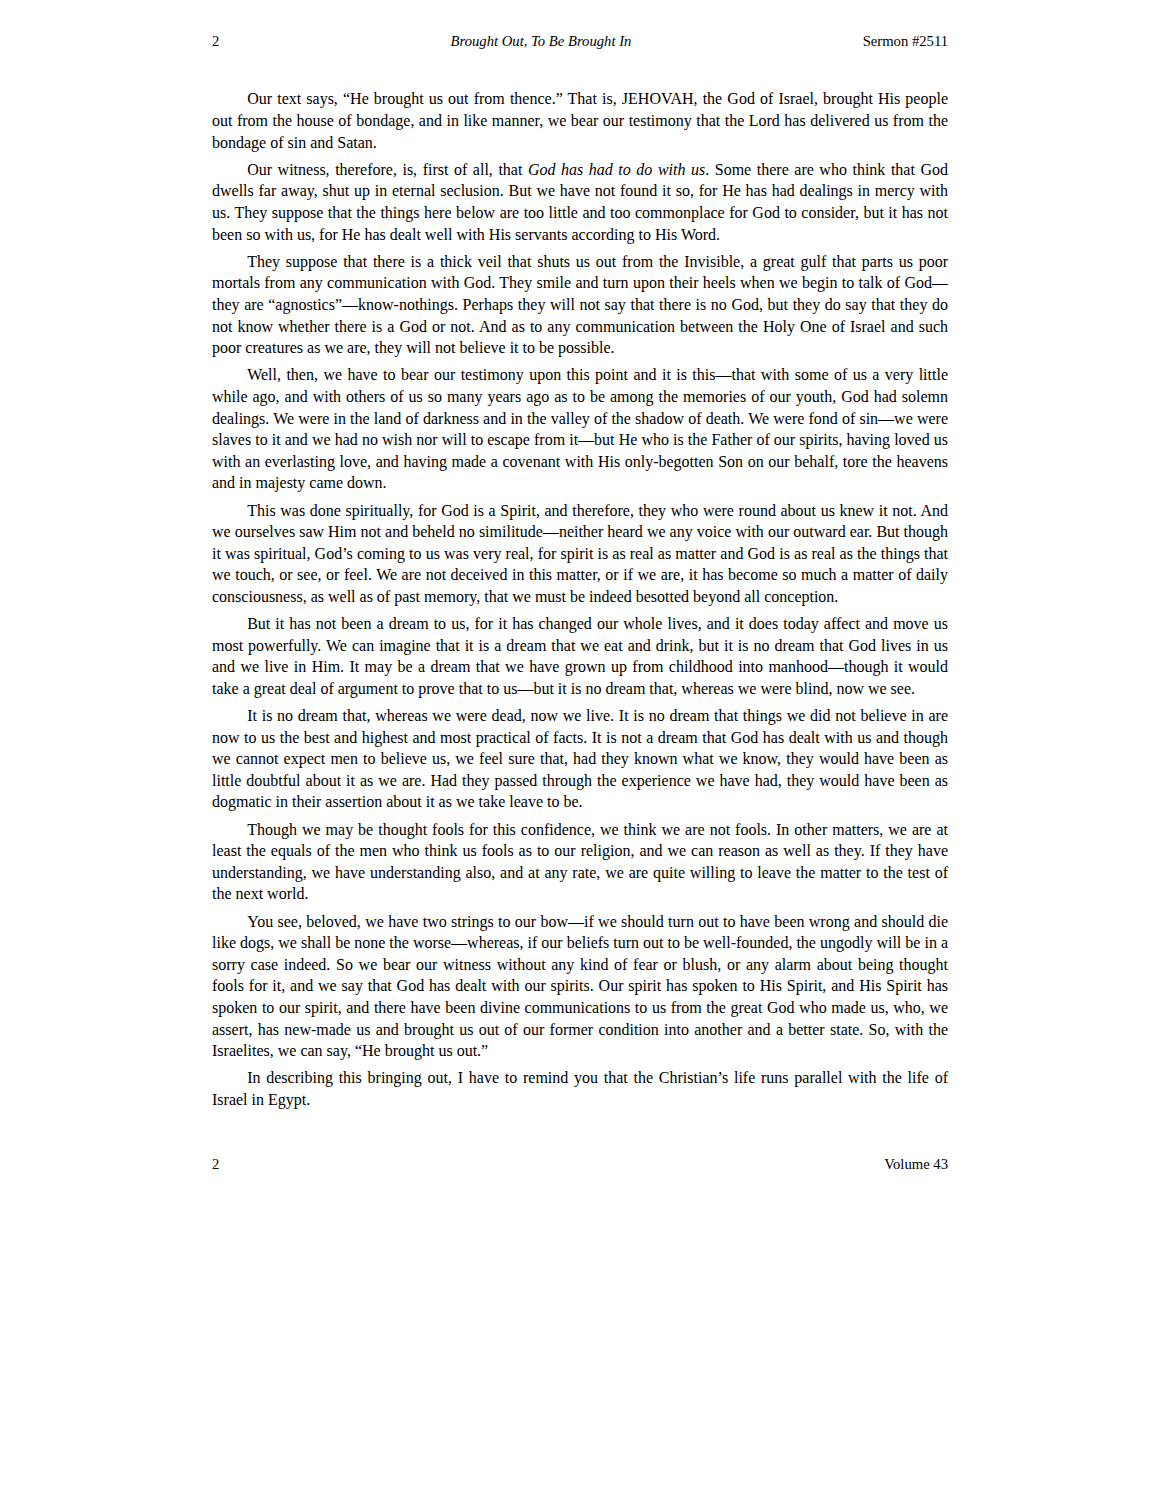2 Brought Out, To Be Brought In Sermon #2511
Our text says, “He brought us out from thence.” That is, JEHOVAH, the God of Israel, brought His people out from the house of bondage, and in like manner, we bear our testimony that the Lord has delivered us from the bondage of sin and Satan.
Our witness, therefore, is, first of all, that God has had to do with us. Some there are who think that God dwells far away, shut up in eternal seclusion. But we have not found it so, for He has had dealings in mercy with us. They suppose that the things here below are too little and too commonplace for God to consider, but it has not been so with us, for He has dealt well with His servants according to His Word.
They suppose that there is a thick veil that shuts us out from the Invisible, a great gulf that parts us poor mortals from any communication with God. They smile and turn upon their heels when we begin to talk of God—they are “agnostics”—know-nothings. Perhaps they will not say that there is no God, but they do say that they do not know whether there is a God or not. And as to any communication between the Holy One of Israel and such poor creatures as we are, they will not believe it to be possible.
Well, then, we have to bear our testimony upon this point and it is this—that with some of us a very little while ago, and with others of us so many years ago as to be among the memories of our youth, God had solemn dealings. We were in the land of darkness and in the valley of the shadow of death. We were fond of sin—we were slaves to it and we had no wish nor will to escape from it—but He who is the Father of our spirits, having loved us with an everlasting love, and having made a covenant with His only-begotten Son on our behalf, tore the heavens and in majesty came down.
This was done spiritually, for God is a Spirit, and therefore, they who were round about us knew it not. And we ourselves saw Him not and beheld no similitude—neither heard we any voice with our outward ear. But though it was spiritual, God’s coming to us was very real, for spirit is as real as matter and God is as real as the things that we touch, or see, or feel. We are not deceived in this matter, or if we are, it has become so much a matter of daily consciousness, as well as of past memory, that we must be indeed besotted beyond all conception.
But it has not been a dream to us, for it has changed our whole lives, and it does today affect and move us most powerfully. We can imagine that it is a dream that we eat and drink, but it is no dream that God lives in us and we live in Him. It may be a dream that we have grown up from childhood into manhood—though it would take a great deal of argument to prove that to us—but it is no dream that, whereas we were blind, now we see.
It is no dream that, whereas we were dead, now we live. It is no dream that things we did not believe in are now to us the best and highest and most practical of facts. It is not a dream that God has dealt with us and though we cannot expect men to believe us, we feel sure that, had they known what we know, they would have been as little doubtful about it as we are. Had they passed through the experience we have had, they would have been as dogmatic in their assertion about it as we take leave to be.
Though we may be thought fools for this confidence, we think we are not fools. In other matters, we are at least the equals of the men who think us fools as to our religion, and we can reason as well as they. If they have understanding, we have understanding also, and at any rate, we are quite willing to leave the matter to the test of the next world.
You see, beloved, we have two strings to our bow—if we should turn out to have been wrong and should die like dogs, we shall be none the worse—whereas, if our beliefs turn out to be well-founded, the ungodly will be in a sorry case indeed. So we bear our witness without any kind of fear or blush, or any alarm about being thought fools for it, and we say that God has dealt with our spirits. Our spirit has spoken to His Spirit, and His Spirit has spoken to our spirit, and there have been divine communications to us from the great God who made us, who, we assert, has new-made us and brought us out of our former condition into another and a better state. So, with the Israelites, we can say, “He brought us out.”
In describing this bringing out, I have to remind you that the Christian’s life runs parallel with the life of Israel in Egypt.
2 Volume 43